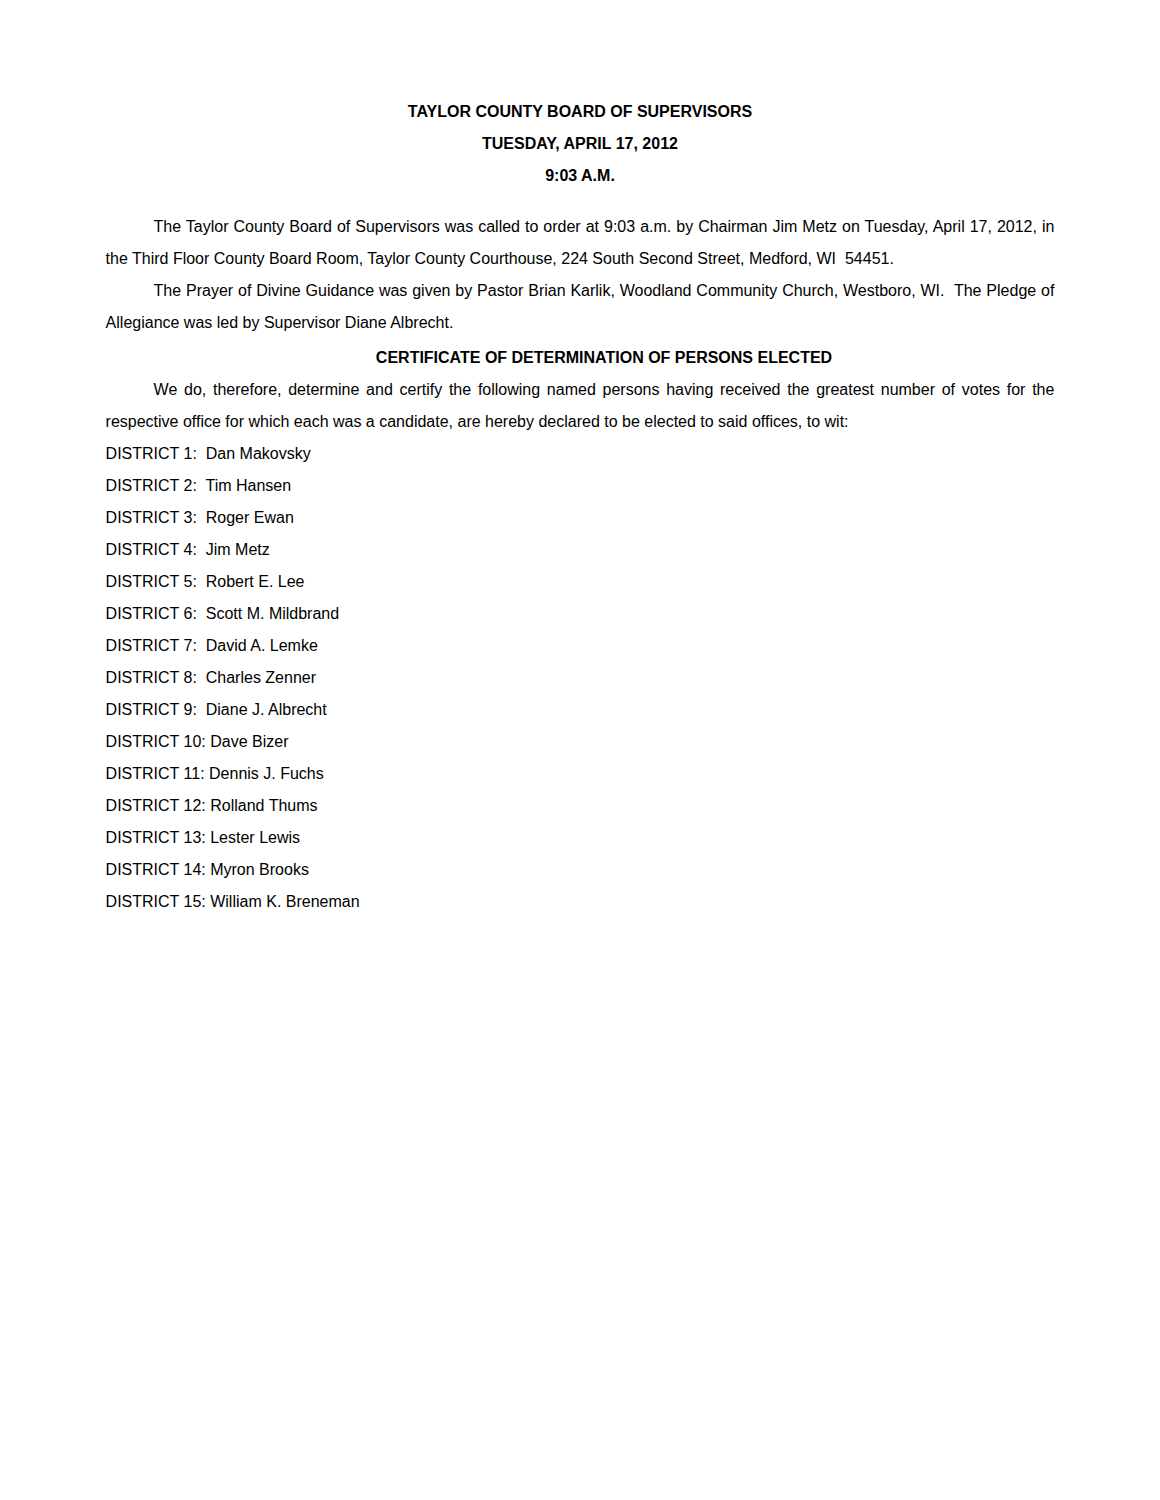TAYLOR COUNTY BOARD OF SUPERVISORS
TUESDAY, APRIL 17, 2012
9:03 A.M.
The Taylor County Board of Supervisors was called to order at 9:03 a.m. by Chairman Jim Metz on Tuesday, April 17, 2012, in the Third Floor County Board Room, Taylor County Courthouse, 224 South Second Street, Medford, WI 54451.
The Prayer of Divine Guidance was given by Pastor Brian Karlik, Woodland Community Church, Westboro, WI. The Pledge of Allegiance was led by Supervisor Diane Albrecht.
CERTIFICATE OF DETERMINATION OF PERSONS ELECTED
We do, therefore, determine and certify the following named persons having received the greatest number of votes for the respective office for which each was a candidate, are hereby declared to be elected to said offices, to wit:
DISTRICT 1: Dan Makovsky
DISTRICT 2: Tim Hansen
DISTRICT 3: Roger Ewan
DISTRICT 4: Jim Metz
DISTRICT 5: Robert E. Lee
DISTRICT 6: Scott M. Mildbrand
DISTRICT 7: David A. Lemke
DISTRICT 8: Charles Zenner
DISTRICT 9: Diane J. Albrecht
DISTRICT 10: Dave Bizer
DISTRICT 11: Dennis J. Fuchs
DISTRICT 12: Rolland Thums
DISTRICT 13: Lester Lewis
DISTRICT 14: Myron Brooks
DISTRICT 15: William K. Breneman